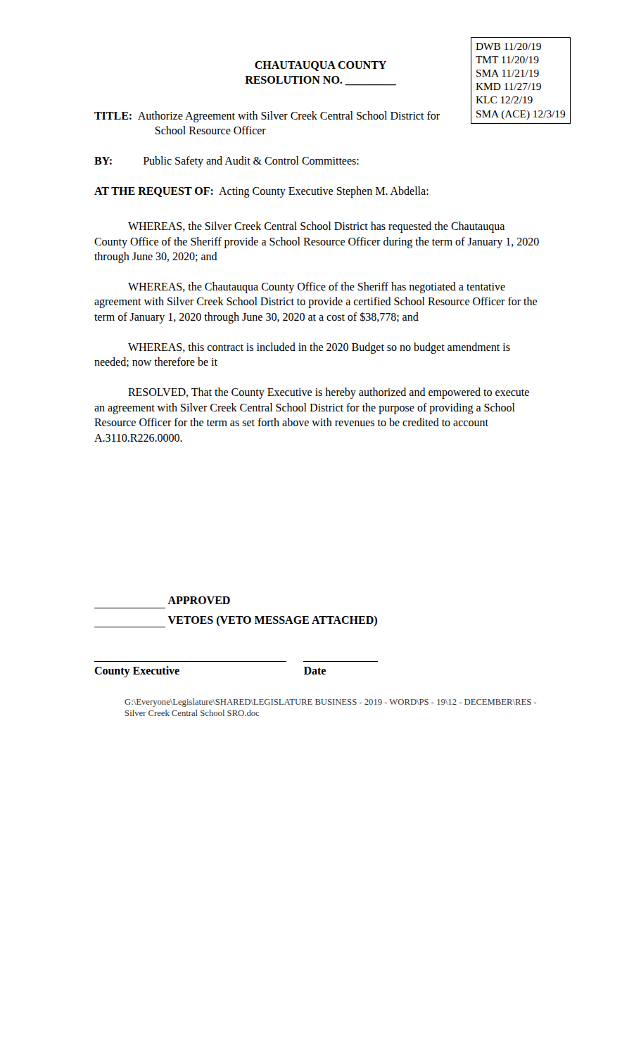DWB 11/20/19
TMT 11/20/19
SMA 11/21/19
KMD 11/27/19
KLC 12/2/19
SMA (ACE) 12/3/19
CHAUTAUQUA COUNTY RESOLUTION NO. _________
TITLE: Authorize Agreement with Silver Creek Central School District for School Resource Officer
BY: Public Safety and Audit & Control Committees:
AT THE REQUEST OF: Acting County Executive Stephen M. Abdella:
WHEREAS, the Silver Creek Central School District has requested the Chautauqua County Office of the Sheriff provide a School Resource Officer during the term of January 1, 2020 through June 30, 2020; and
WHEREAS, the Chautauqua County Office of the Sheriff has negotiated a tentative agreement with Silver Creek School District to provide a certified School Resource Officer for the term of January 1, 2020 through June 30, 2020 at a cost of $38,778; and
WHEREAS, this contract is included in the 2020 Budget so no budget amendment is needed; now therefore be it
RESOLVED, That the County Executive is hereby authorized and empowered to execute an agreement with Silver Creek Central School District for the purpose of providing a School Resource Officer for the term as set forth above with revenues to be credited to account A.3110.R226.0000.
APPROVED
VETOES (VETO MESSAGE ATTACHED)
County Executive
Date
G:\Everyone\Legislature\SHARED\LEGISLATURE BUSINESS - 2019 - WORD\PS - 19\12 - DECEMBER\RES - Silver Creek Central School SRO.doc